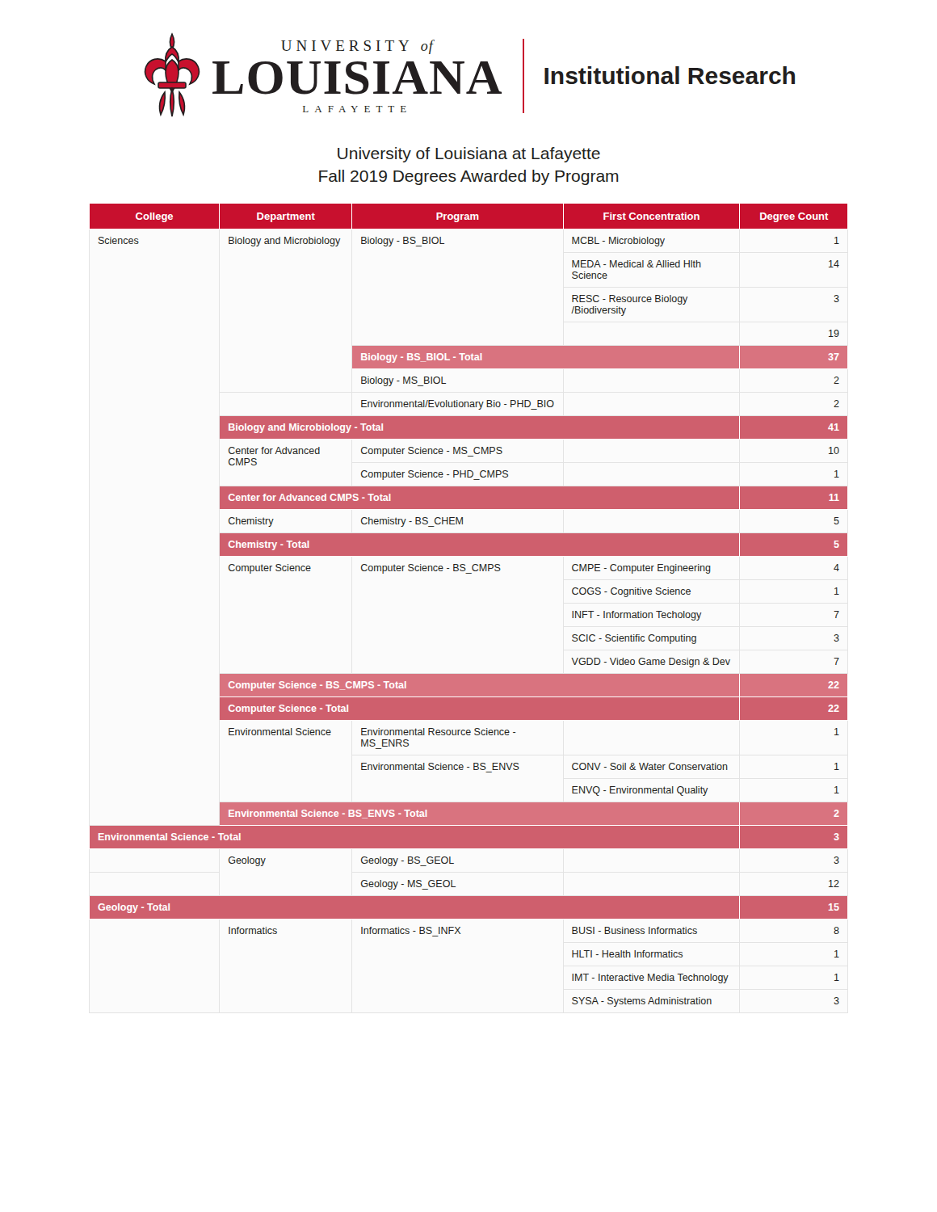University of
LOUISIANA
LAFAYETTE
Institutional Research
University of Louisiana at Lafayette
Fall 2019 Degrees Awarded by Program
| College | Department | Program | First Concentration | Degree Count |
| --- | --- | --- | --- | --- |
| Sciences | Biology and Microbiology | Biology - BS_BIOL | MCBL - Microbiology | 1 |
| MEDA - Medical & Allied Hlth Science | 14 |
| RESC - Resource Biology /Biodiversity | 3 |
| | 19 |
| Biology - BS_BIOL - Total | 37 |
| Biology - MS_BIOL | | 2 |
| | Environmental/Evolutionary Bio - PHD_BIO | | 2 |
| Biology and Microbiology - Total | 41 |
| Center for Advanced CMPS | Computer Science - MS_CMPS | | 10 |
| Computer Science - PHD_CMPS | | 1 |
| Center for Advanced CMPS - Total | 11 |
| Chemistry | Chemistry - BS_CHEM | | 5 |
| Chemistry - Total | 5 |
| Computer Science | Computer Science - BS_CMPS | CMPE - Computer Engineering | 4 |
| COGS - Cognitive Science | 1 |
| INFT - Information Techology | 7 |
| SCIC - Scientific Computing | 3 |
| VGDD - Video Game Design & Dev | 7 |
| Computer Science - BS_CMPS - Total | 22 |
| Computer Science - Total | 22 |
| Environmental Science | Environmental Resource Science - MS_ENRS | | 1 |
| Environmental Science - BS_ENVS | CONV - Soil & Water Conservation | 1 |
| ENVQ - Environmental Quality | 1 |
| Environmental Science - BS_ENVS - Total | 2 |
| Environmental Science - Total | 3 |
| | Geology | Geology - BS_GEOL | | 3 |
| | Geology - MS_GEOL | | 12 |
| Geology - Total | 15 |
| | Informatics | Informatics - BS_INFX | BUSI - Business Informatics | 8 |
| HLTI - Health Informatics | 1 |
| IMT - Interactive Media Technology | 1 |
| SYSA - Systems Administration | 3 |